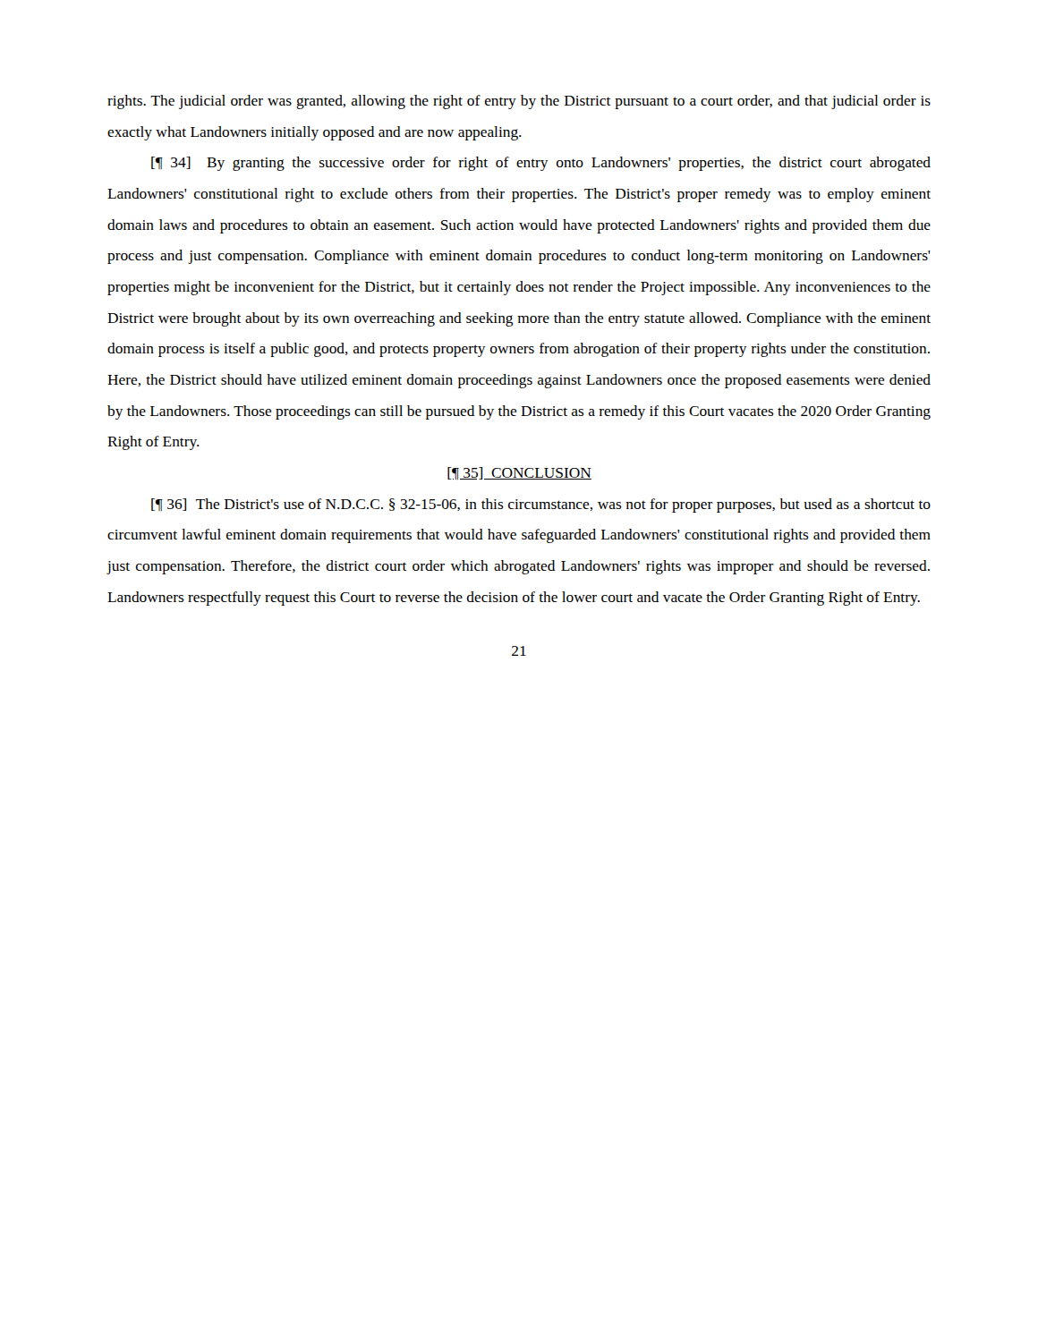rights. The judicial order was granted, allowing the right of entry by the District pursuant to a court order, and that judicial order is exactly what Landowners initially opposed and are now appealing.
[¶ 34] By granting the successive order for right of entry onto Landowners' properties, the district court abrogated Landowners' constitutional right to exclude others from their properties. The District's proper remedy was to employ eminent domain laws and procedures to obtain an easement. Such action would have protected Landowners' rights and provided them due process and just compensation. Compliance with eminent domain procedures to conduct long-term monitoring on Landowners' properties might be inconvenient for the District, but it certainly does not render the Project impossible. Any inconveniences to the District were brought about by its own overreaching and seeking more than the entry statute allowed. Compliance with the eminent domain process is itself a public good, and protects property owners from abrogation of their property rights under the constitution. Here, the District should have utilized eminent domain proceedings against Landowners once the proposed easements were denied by the Landowners. Those proceedings can still be pursued by the District as a remedy if this Court vacates the 2020 Order Granting Right of Entry.
[¶ 35] CONCLUSION
[¶ 36] The District's use of N.D.C.C. § 32-15-06, in this circumstance, was not for proper purposes, but used as a shortcut to circumvent lawful eminent domain requirements that would have safeguarded Landowners' constitutional rights and provided them just compensation. Therefore, the district court order which abrogated Landowners' rights was improper and should be reversed. Landowners respectfully request this Court to reverse the decision of the lower court and vacate the Order Granting Right of Entry.
21